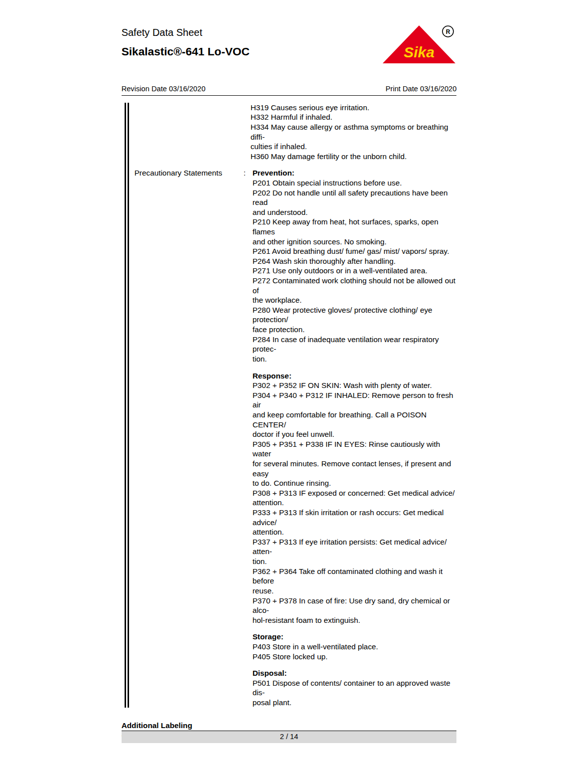Safety Data Sheet
Sikalastic®-641 Lo-VOC
Sika R
Revision Date 03/16/2020 Print Date 03/16/2020
H319 Causes serious eye irritation.
H332 Harmful if inhaled.
H334 May cause allergy or asthma symptoms or breathing diffi-
culties if inhaled.
H360 May damage fertility or the unborn child.
Precautionary Statements
:
Prevention:
P201 Obtain special instructions before use.
P202 Do not handle until all safety precautions have been read
and understood.
P210 Keep away from heat, hot surfaces, sparks, open flames
and other ignition sources. No smoking.
P261 Avoid breathing dust/ fume/ gas/ mist/ vapors/ spray.
P264 Wash skin thoroughly after handling.
P271 Use only outdoors or in a well-ventilated area.
P272 Contaminated work clothing should not be allowed out of
the workplace.
P280 Wear protective gloves/ protective clothing/ eye protection/
face protection.
P284 In case of inadequate ventilation wear respiratory protec-
tion.
Response:
P302 + P352 IF ON SKIN: Wash with plenty of water.
P304 + P340 + P312 IF INHALED: Remove person to fresh air
and keep comfortable for breathing. Call a POISON CENTER/
doctor if you feel unwell.
P305 + P351 + P338 IF IN EYES: Rinse cautiously with water
for several minutes. Remove contact lenses, if present and easy
to do. Continue rinsing.
P308 + P313 IF exposed or concerned: Get medical advice/
attention.
P333 + P313 If skin irritation or rash occurs: Get medical advice/
attention.
P337 + P313 If eye irritation persists: Get medical advice/ atten-
tion.
P362 + P364 Take off contaminated clothing and wash it before
reuse.
P370 + P378 In case of fire: Use dry sand, dry chemical or alco-
hol-resistant foam to extinguish.
Storage:
P403 Store in a well-ventilated place.
P405 Store locked up.
Disposal:
P501 Dispose of contents/ container to an approved waste dis-
posal plant.
Additional Labeling
There are no ingredients with unknown acute toxicity used in a mixture at a concentration >= 1%.
2 / 14